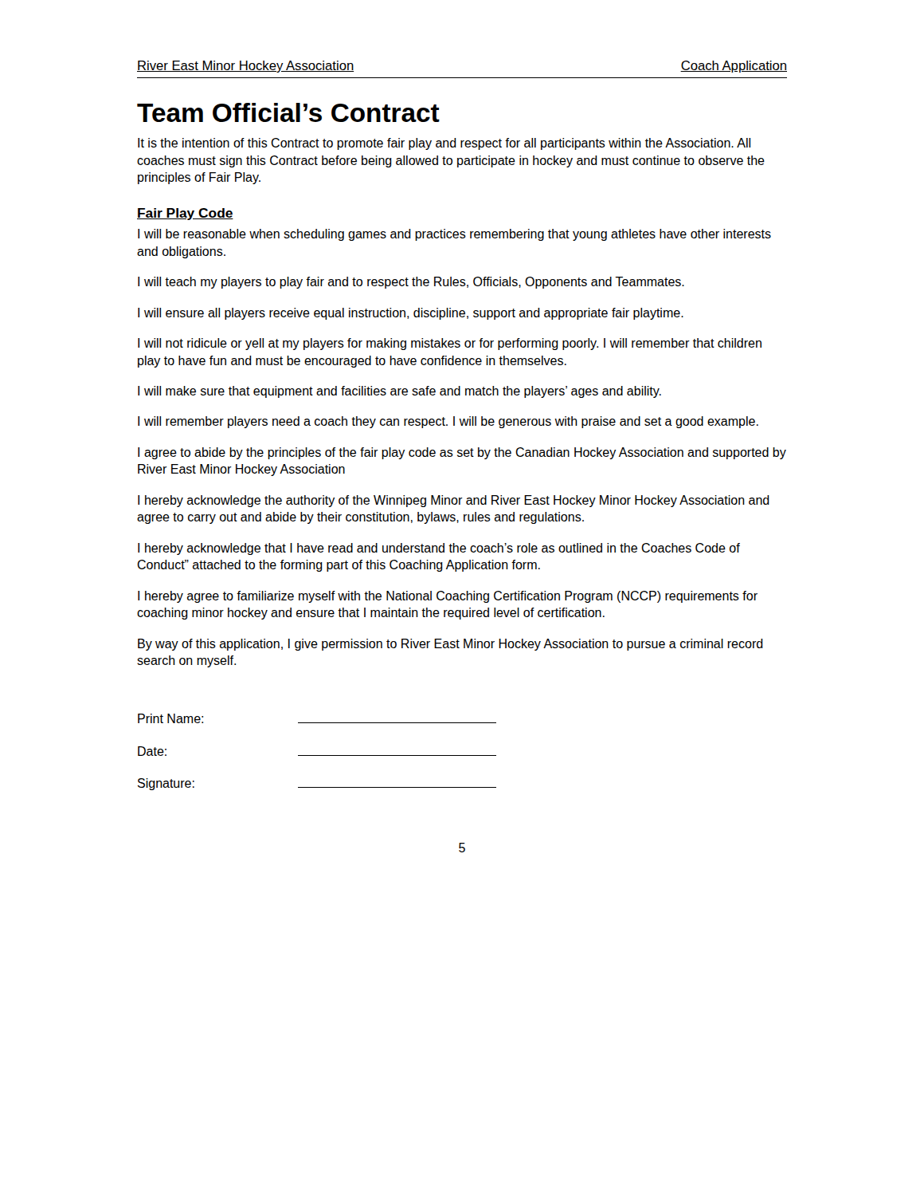River East Minor Hockey Association Coach Application
Team Official’s Contract
It is the intention of this Contract to promote fair play and respect for all participants within the Association. All coaches must sign this Contract before being allowed to participate in hockey and must continue to observe the principles of Fair Play.
Fair Play Code
I will be reasonable when scheduling games and practices remembering that young athletes have other interests and obligations.
I will teach my players to play fair and to respect the Rules, Officials, Opponents and Teammates.
I will ensure all players receive equal instruction, discipline, support and appropriate fair playtime.
I will not ridicule or yell at my players for making mistakes or for performing poorly. I will remember that children play to have fun and must be encouraged to have confidence in themselves.
I will make sure that equipment and facilities are safe and match the players’ ages and ability.
I will remember players need a coach they can respect. I will be generous with praise and set a good example.
I agree to abide by the principles of the fair play code as set by the Canadian Hockey Association and supported by River East Minor Hockey Association
I hereby acknowledge the authority of the Winnipeg Minor and River East Hockey Minor Hockey Association and agree to carry out and abide by their constitution, bylaws, rules and regulations.
I hereby acknowledge that I have read and understand the coach’s role as outlined in the Coaches Code of Conduct” attached to the forming part of this Coaching Application form.
I hereby agree to familiarize myself with the National Coaching Certification Program (NCCP) requirements for coaching minor hockey and ensure that I maintain the required level of certification.
By way of this application, I give permission to River East Minor Hockey Association to pursue a criminal record search on myself.
| Print Name: | |
| Date: | |
| Signature: | |
5